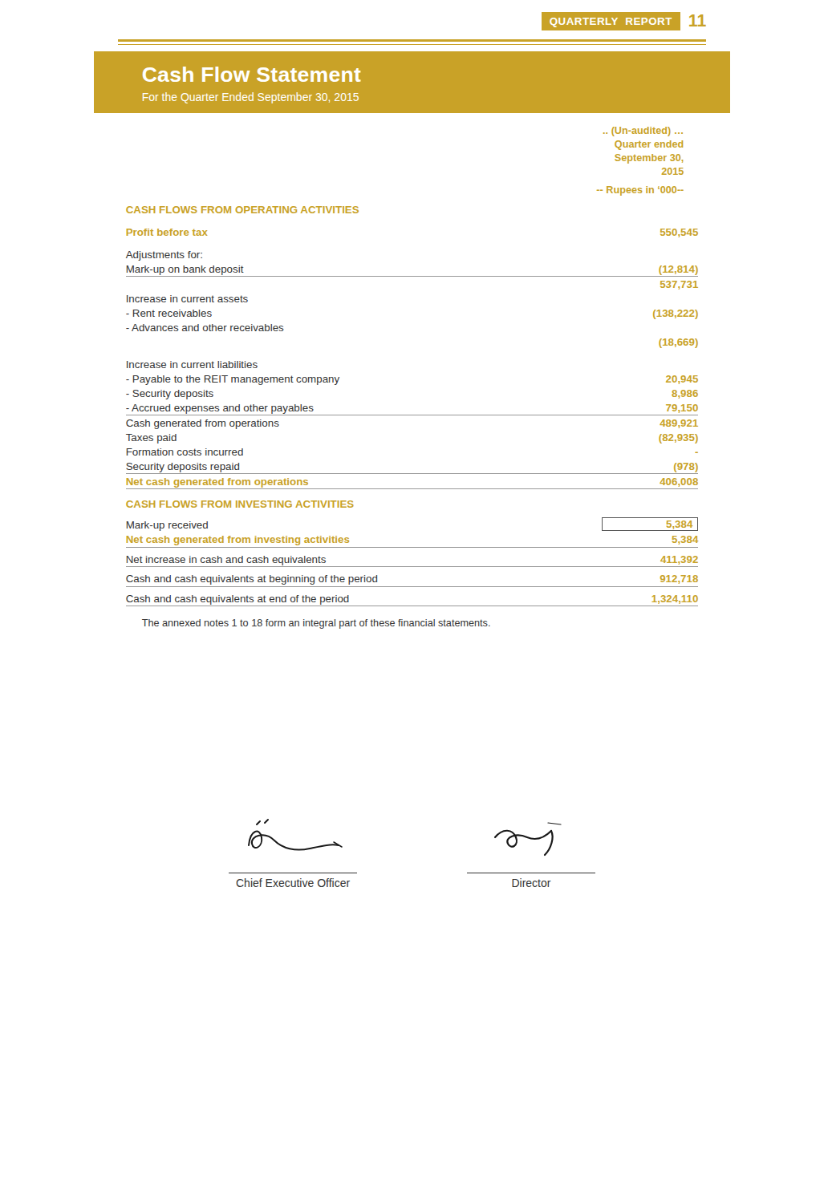QUARTERLY REPORT 11
Cash Flow Statement
For the Quarter Ended September 30, 2015
.. (Un-audited) …
Quarter ended
September 30,
2015
-- Rupees in ‘000--
| CASH FLOWS FROM OPERATING ACTIVITIES | |
| Profit before tax | 550,545 |
| Adjustments for: | |
| Mark-up on bank deposit | (12,814) |
| | 537,731 |
| Increase in current assets | |
| - Rent receivables | (138,222) |
| - Advances and other receivables | |
| | (18,669) |
| Increase in current liabilities | |
| - Payable to the REIT management company | 20,945 |
| - Security deposits | 8,986 |
| - Accrued expenses and other payables | 79,150 |
| Cash generated from operations | 489,921 |
| Taxes paid | (82,935) |
| Formation costs incurred | - |
| Security deposits repaid | (978) |
| Net cash generated from operations | 406,008 |
| CASH FLOWS FROM INVESTING ACTIVITIES | |
| Mark-up received | 5,384 |
| Net cash generated from investing activities | 5,384 |
| Net increase in cash and cash equivalents | 411,392 |
| Cash and cash equivalents at beginning of the period | 912,718 |
| Cash and cash equivalents at end of the period | 1,324,110 |
The annexed notes 1 to 18 form an integral part of these financial statements.
Chief Executive Officer
Director